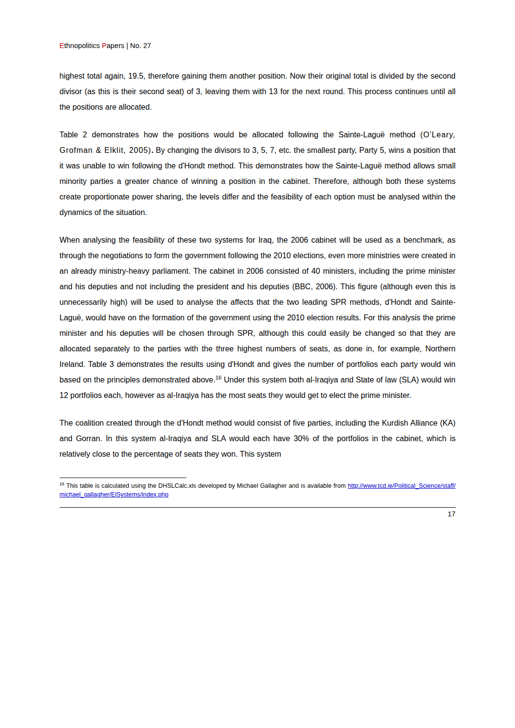Ethnopolitics Papers | No. 27
highest total again, 19.5, therefore gaining them another position. Now their original total is divided by the second divisor (as this is their second seat) of 3, leaving them with 13 for the next round. This process continues until all the positions are allocated.
Table 2 demonstrates how the positions would be allocated following the Sainte-Laguë method (O'Leary, Grofman & Elklit, 2005). By changing the divisors to 3, 5, 7, etc. the smallest party, Party 5, wins a position that it was unable to win following the d'Hondt method. This demonstrates how the Sainte-Laguë method allows small minority parties a greater chance of winning a position in the cabinet. Therefore, although both these systems create proportionate power sharing, the levels differ and the feasibility of each option must be analysed within the dynamics of the situation.
When analysing the feasibility of these two systems for Iraq, the 2006 cabinet will be used as a benchmark, as through the negotiations to form the government following the 2010 elections, even more ministries were created in an already ministry-heavy parliament. The cabinet in 2006 consisted of 40 ministers, including the prime minister and his deputies and not including the president and his deputies (BBC, 2006). This figure (although even this is unnecessarily high) will be used to analyse the affects that the two leading SPR methods, d'Hondt and Sainte-Laguë, would have on the formation of the government using the 2010 election results. For this analysis the prime minister and his deputies will be chosen through SPR, although this could easily be changed so that they are allocated separately to the parties with the three highest numbers of seats, as done in, for example, Northern Ireland. Table 3 demonstrates the results using d'Hondt and gives the number of portfolios each party would win based on the principles demonstrated above.16 Under this system both al-Iraqiya and State of law (SLA) would win 12 portfolios each, however as al-Iraqiya has the most seats they would get to elect the prime minister.
The coalition created through the d'Hondt method would consist of five parties, including the Kurdish Alliance (KA) and Gorran. In this system al-Iraqiya and SLA would each have 30% of the portfolios in the cabinet, which is relatively close to the percentage of seats they won. This system
16 This table is calculated using the DHSLCalc.xls developed by Michael Gallagher and is available from http://www.tcd.ie/Political_Science/staff/michael_gallagher/ElSystems/index.php
17